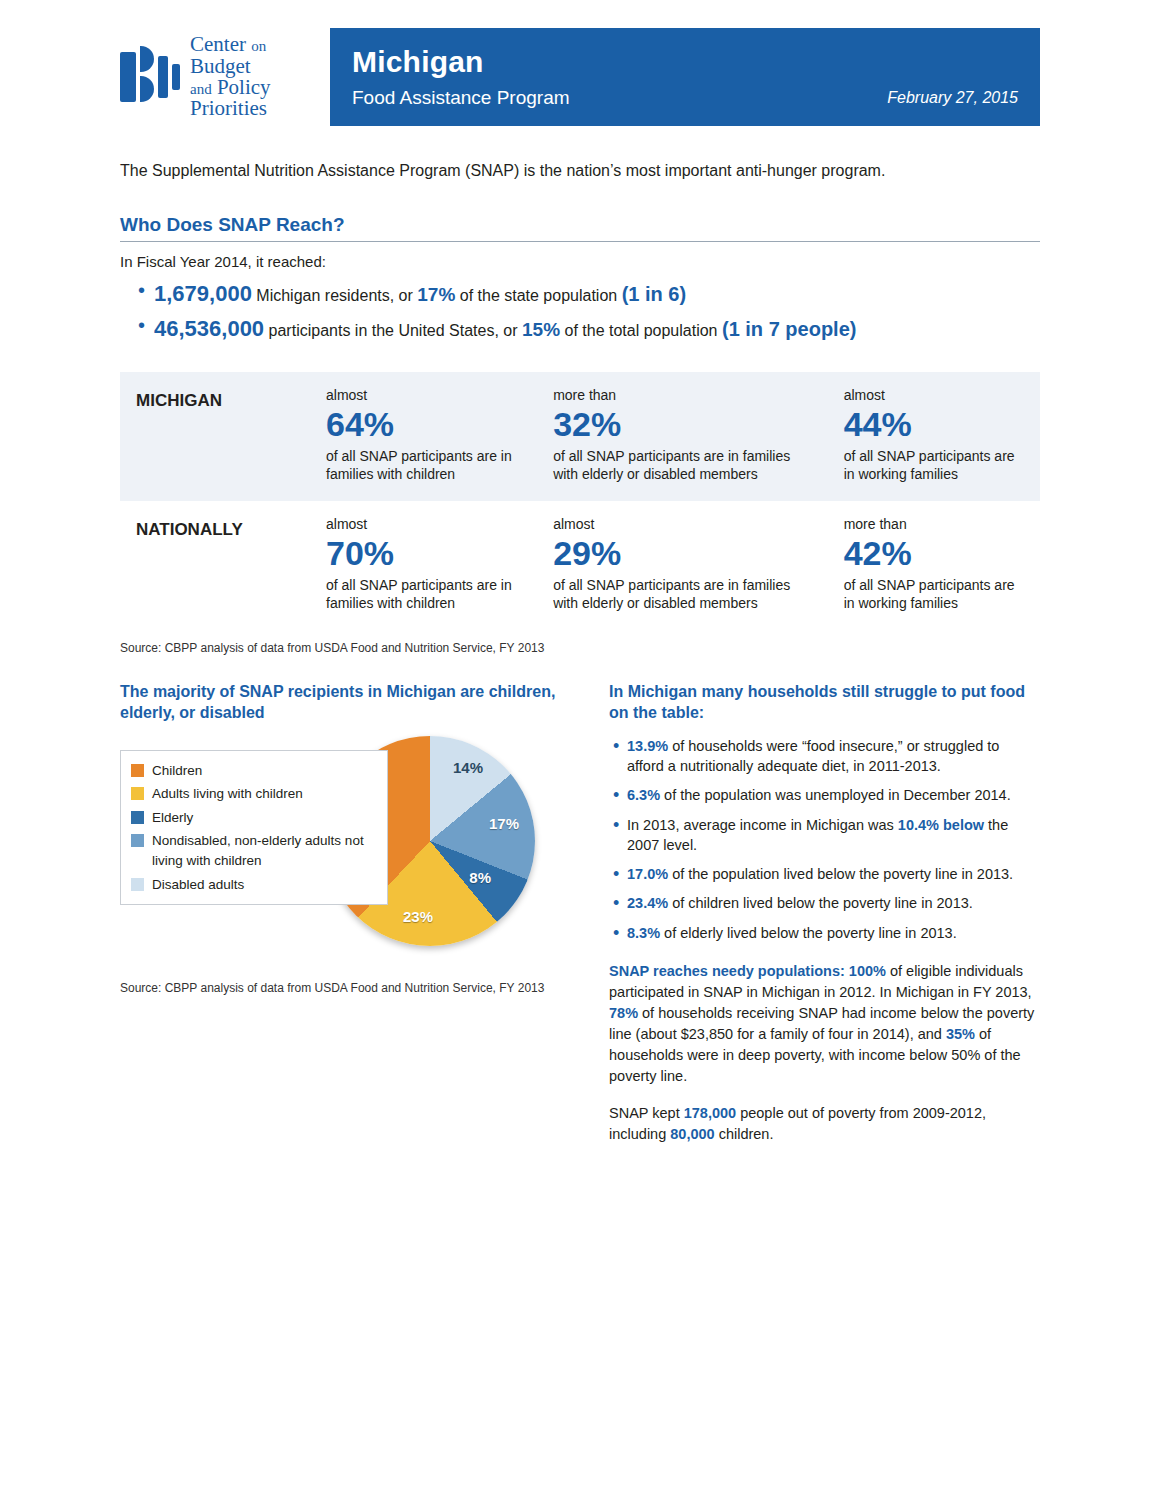Center on
Budget
and Policy
Priorities
Michigan
Food Assistance Program
February 27, 2015
The Supplemental Nutrition Assistance Program (SNAP) is the nation’s most important anti-hunger program.
Who Does SNAP Reach?
In Fiscal Year 2014, it reached:
1,679,000 Michigan residents, or 17% of the state population (1 in 6)
46,536,000 participants in the United States, or 15% of the total population (1 in 7 people)
| MICHIGAN | almost 64% of all SNAP participants are in families with children | more than 32% of all SNAP participants are in families with elderly or disabled members | almost 44% of all SNAP participants are in working families |
| NATIONALLY | almost 70% of all SNAP participants are in families with children | almost 29% of all SNAP participants are in families with elderly or disabled members | more than 42% of all SNAP participants are in working families |
Source: CBPP analysis of data from USDA Food and Nutrition Service, FY 2013
The majority of SNAP recipients in Michigan are children, elderly, or disabled
14% 17% 8% 23% 37%
Children
Adults living with children
Elderly
Nondisabled, non-elderly adults not living with children
Disabled adults
Source: CBPP analysis of data from USDA Food and Nutrition Service, FY 2013
In Michigan many households still struggle to put food on the table:
13.9% of households were “food insecure,” or struggled to afford a nutritionally adequate diet, in 2011-2013.
6.3% of the population was unemployed in December 2014.
In 2013, average income in Michigan was 10.4% below the 2007 level.
17.0% of the population lived below the poverty line in 2013.
23.4% of children lived below the poverty line in 2013.
8.3% of elderly lived below the poverty line in 2013.
SNAP reaches needy populations: 100% of eligible individuals participated in SNAP in Michigan in 2012. In Michigan in FY 2013, 78% of households receiving SNAP had income below the poverty line (about $23,850 for a family of four in 2014), and 35% of households were in deep poverty, with income below 50% of the poverty line.
SNAP kept 178,000 people out of poverty from 2009-2012, including 80,000 children.